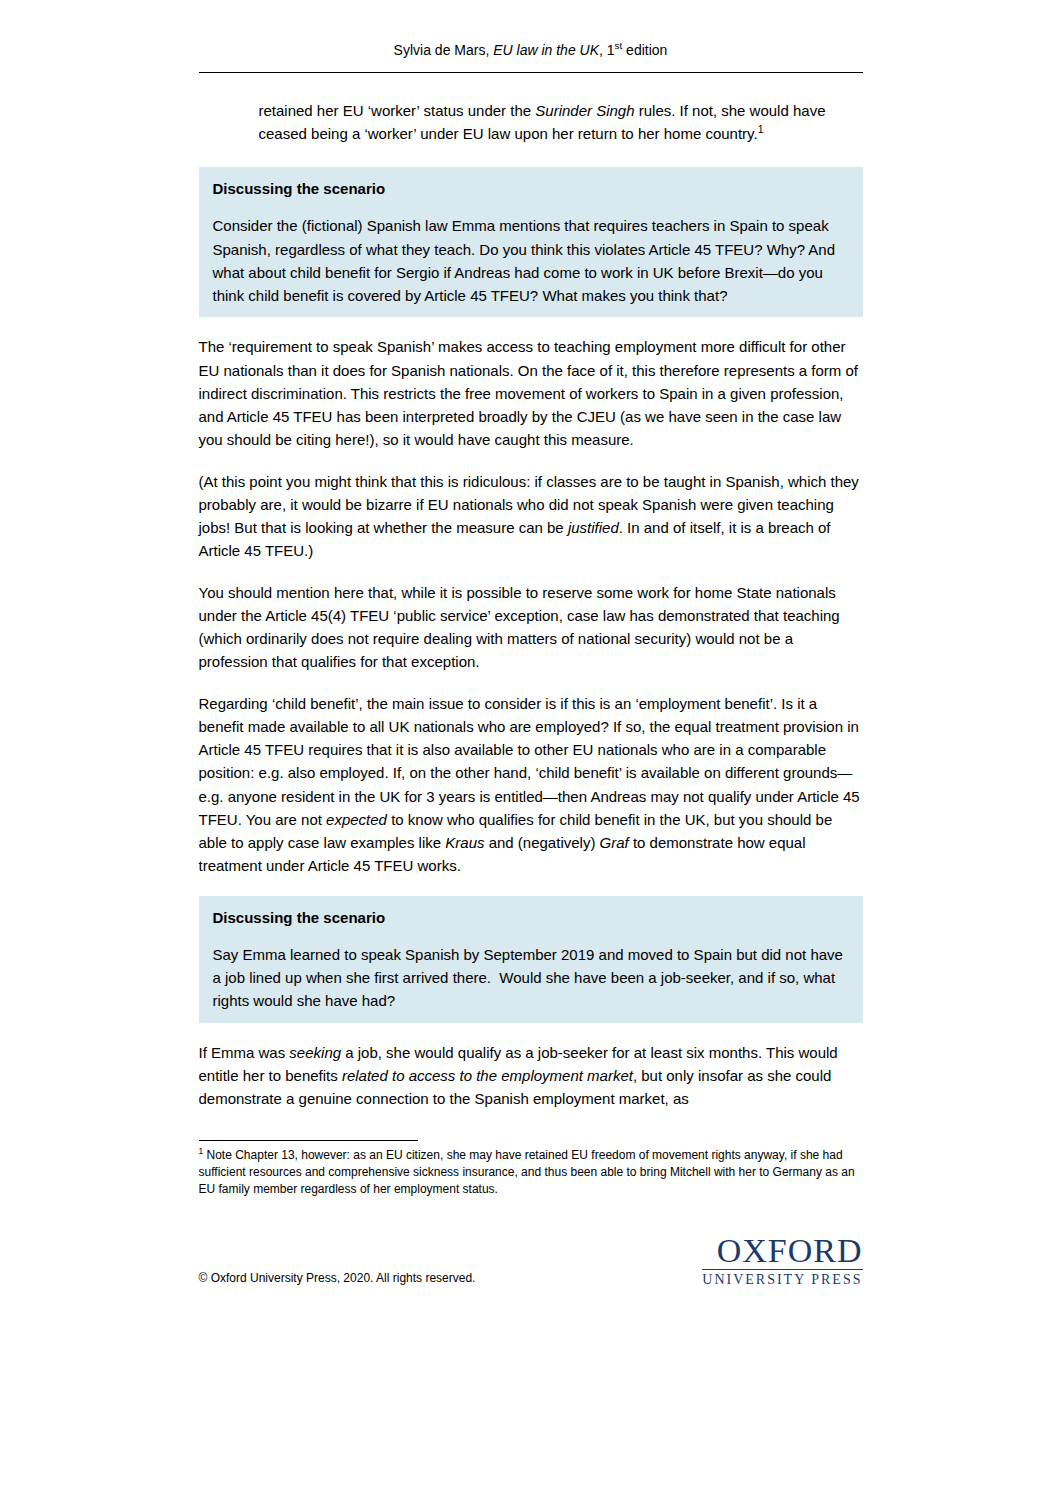Sylvia de Mars, EU law in the UK, 1st edition
retained her EU ‘worker’ status under the Surinder Singh rules. If not, she would have ceased being a ‘worker’ under EU law upon her return to her home country.1
Discussing the scenario
Consider the (fictional) Spanish law Emma mentions that requires teachers in Spain to speak Spanish, regardless of what they teach. Do you think this violates Article 45 TFEU? Why? And what about child benefit for Sergio if Andreas had come to work in UK before Brexit—do you think child benefit is covered by Article 45 TFEU? What makes you think that?
The ‘requirement to speak Spanish’ makes access to teaching employment more difficult for other EU nationals than it does for Spanish nationals. On the face of it, this therefore represents a form of indirect discrimination. This restricts the free movement of workers to Spain in a given profession, and Article 45 TFEU has been interpreted broadly by the CJEU (as we have seen in the case law you should be citing here!), so it would have caught this measure.
(At this point you might think that this is ridiculous: if classes are to be taught in Spanish, which they probably are, it would be bizarre if EU nationals who did not speak Spanish were given teaching jobs! But that is looking at whether the measure can be justified. In and of itself, it is a breach of Article 45 TFEU.)
You should mention here that, while it is possible to reserve some work for home State nationals under the Article 45(4) TFEU ‘public service’ exception, case law has demonstrated that teaching (which ordinarily does not require dealing with matters of national security) would not be a profession that qualifies for that exception.
Regarding ‘child benefit’, the main issue to consider is if this is an ‘employment benefit’. Is it a benefit made available to all UK nationals who are employed? If so, the equal treatment provision in Article 45 TFEU requires that it is also available to other EU nationals who are in a comparable position: e.g. also employed. If, on the other hand, ‘child benefit’ is available on different grounds—e.g. anyone resident in the UK for 3 years is entitled—then Andreas may not qualify under Article 45 TFEU. You are not expected to know who qualifies for child benefit in the UK, but you should be able to apply case law examples like Kraus and (negatively) Graf to demonstrate how equal treatment under Article 45 TFEU works.
Discussing the scenario
Say Emma learned to speak Spanish by September 2019 and moved to Spain but did not have a job lined up when she first arrived there. Would she have been a job-seeker, and if so, what rights would she have had?
If Emma was seeking a job, she would qualify as a job-seeker for at least six months. This would entitle her to benefits related to access to the employment market, but only insofar as she could demonstrate a genuine connection to the Spanish employment market, as
1 Note Chapter 13, however: as an EU citizen, she may have retained EU freedom of movement rights anyway, if she had sufficient resources and comprehensive sickness insurance, and thus been able to bring Mitchell with her to Germany as an EU family member regardless of her employment status.
© Oxford University Press, 2020. All rights reserved.
OXFORD UNIVERSITY PRESS